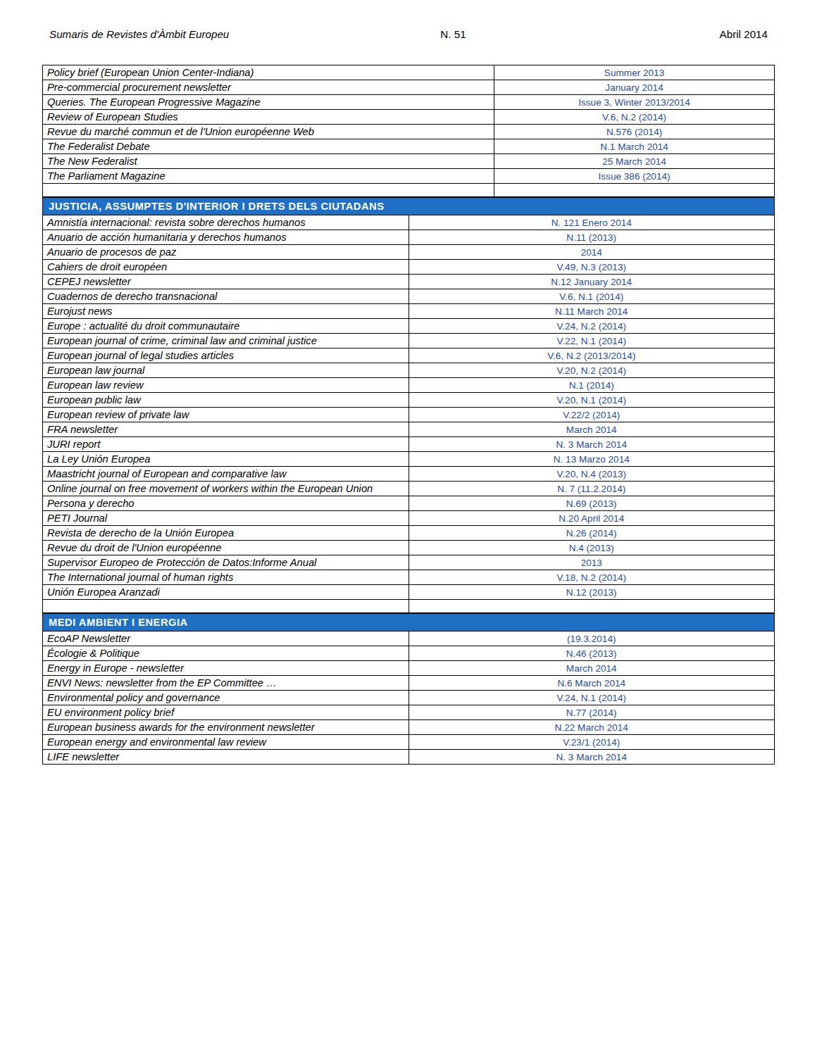Sumaris de Revistes d'Àmbit Europeu N. 51 Abril 2014
| Policy brief (European Union Center-Indiana) | Summer 2013 |
| Pre-commercial procurement newsletter | January 2014 |
| Queries. The European Progressive Magazine | Issue 3, Winter 2013/2014 |
| Review of European Studies | V.6, N.2 (2014) |
| Revue du marché commun et de l'Union européenne Web | N.576 (2014) |
| The Federalist Debate | N.1 March 2014 |
| The New Federalist | 25 March 2014 |
| The Parliament Magazine | Issue 386 (2014) |
| JUSTICIA, ASSUMPTES D'INTERIOR I DRETS DELS CIUTADANS |
| Amnistía internacional: revista sobre derechos humanos | N. 121 Enero 2014 |
| Anuario de acción humanitaria y derechos humanos | N.11 (2013) |
| Anuario de procesos de paz | 2014 |
| Cahiers de droit européen | V.49, N.3 (2013) |
| CEPEJ newsletter | N.12 January 2014 |
| Cuadernos de derecho transnacional | V.6, N.1 (2014) |
| Eurojust news | N.11 March 2014 |
| Europe : actualité du droit communautaire | V.24, N.2 (2014) |
| European journal of crime, criminal law and criminal justice | V.22, N.1 (2014) |
| European journal of legal studies articles | V.6, N.2 (2013/2014) |
| European law journal | V.20, N.2 (2014) |
| European law review | N.1 (2014) |
| European public law | V.20, N.1 (2014) |
| European review of private law | V.22/2 (2014) |
| FRA newsletter | March 2014 |
| JURI report | N. 3 March 2014 |
| La Ley Unión Europea | N. 13 Marzo 2014 |
| Maastricht journal of European and comparative law | V.20, N.4 (2013) |
| Online journal on free movement of workers within the European Union | N. 7 (11.2.2014) |
| Persona y derecho | N.69 (2013) |
| PETI Journal | N.20 April 2014 |
| Revista de derecho de la Unión Europea | N.26 (2014) |
| Revue du droit de l'Union européenne | N.4 (2013) |
| Supervisor Europeo de Protección de Datos:Informe Anual | 2013 |
| The International journal of human rights | V.18, N.2 (2014) |
| Unión Europea Aranzadi | N.12 (2013) |
| MEDI AMBIENT I ENERGIA |
| EcoAP Newsletter | (19.3.2014) |
| Écologie & Politique | N.46 (2013) |
| Energy in Europe - newsletter | March 2014 |
| ENVI News: newsletter from the EP Committee … | N.6 March 2014 |
| Environmental policy and governance | V.24, N.1 (2014) |
| EU environment policy brief | N.77 (2014) |
| European business awards for the environment newsletter | N.22 March 2014 |
| European energy and environmental law review | V.23/1 (2014) |
| LIFE newsletter | N. 3 March 2014 |